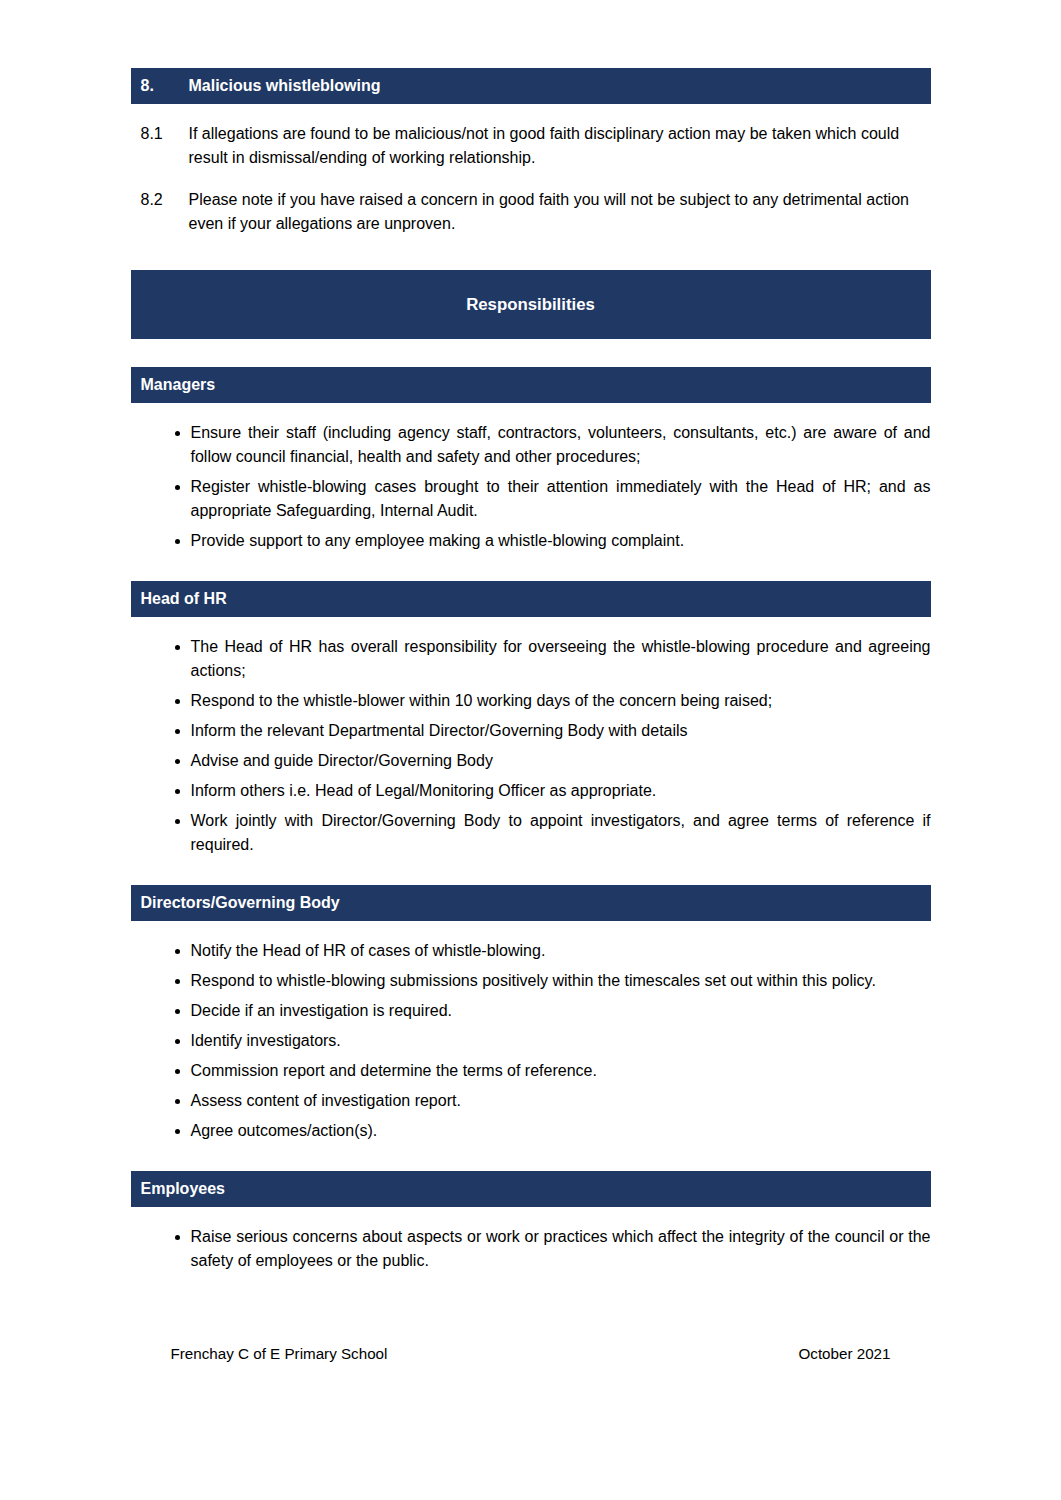8. Malicious whistleblowing
8.1
If allegations are found to be malicious/not in good faith disciplinary action may be taken which could result in dismissal/ending of working relationship.
8.2
Please note if you have raised a concern in good faith you will not be subject to any detrimental action even if your allegations are unproven.
Responsibilities
Managers
Ensure their staff (including agency staff, contractors, volunteers, consultants, etc.) are aware of and follow council financial, health and safety and other procedures;
Register whistle-blowing cases brought to their attention immediately with the Head of HR; and as appropriate Safeguarding, Internal Audit.
Provide support to any employee making a whistle-blowing complaint.
Head of HR
The Head of HR has overall responsibility for overseeing the whistle-blowing procedure and agreeing actions;
Respond to the whistle-blower within 10 working days of the concern being raised;
Inform the relevant Departmental Director/Governing Body with details
Advise and guide Director/Governing Body
Inform others i.e. Head of Legal/Monitoring Officer as appropriate.
Work jointly with Director/Governing Body to appoint investigators, and agree terms of reference if required.
Directors/Governing Body
Notify the Head of HR of cases of whistle-blowing.
Respond to whistle-blowing submissions positively within the timescales set out within this policy.
Decide if an investigation is required.
Identify investigators.
Commission report and determine the terms of reference.
Assess content of investigation report.
Agree outcomes/action(s).
Employees
Raise serious concerns about aspects or work or practices which affect the integrity of the council or the safety of employees or the public.
Frenchay C of E Primary School October 2021